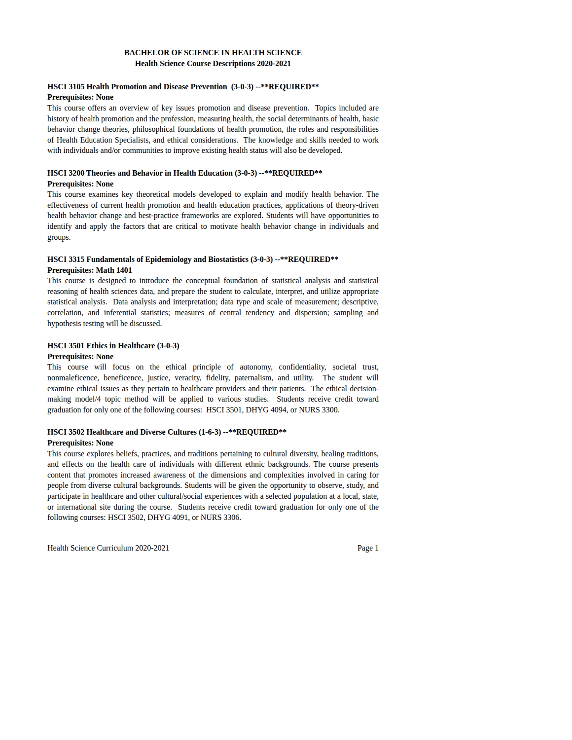Bachelor of Science in Health Science Health Science Course Descriptions 2020-2021
HSCI 3105 Health Promotion and Disease Prevention (3-0-3) --**REQUIRED**
Prerequisites: None
This course offers an overview of key issues promotion and disease prevention. Topics included are history of health promotion and the profession, measuring health, the social determinants of health, basic behavior change theories, philosophical foundations of health promotion, the roles and responsibilities of Health Education Specialists, and ethical considerations. The knowledge and skills needed to work with individuals and/or communities to improve existing health status will also be developed.
HSCI 3200 Theories and Behavior in Health Education (3-0-3) --**REQUIRED**
Prerequisites: None
This course examines key theoretical models developed to explain and modify health behavior. The effectiveness of current health promotion and health education practices, applications of theory-driven health behavior change and best-practice frameworks are explored. Students will have opportunities to identify and apply the factors that are critical to motivate health behavior change in individuals and groups.
HSCI 3315 Fundamentals of Epidemiology and Biostatistics (3-0-3) --**REQUIRED**
Prerequisites: Math 1401
This course is designed to introduce the conceptual foundation of statistical analysis and statistical reasoning of health sciences data, and prepare the student to calculate, interpret, and utilize appropriate statistical analysis. Data analysis and interpretation; data type and scale of measurement; descriptive, correlation, and inferential statistics; measures of central tendency and dispersion; sampling and hypothesis testing will be discussed.
HSCI 3501 Ethics in Healthcare (3-0-3)
Prerequisites: None
This course will focus on the ethical principle of autonomy, confidentiality, societal trust, nonmaleficence, beneficence, justice, veracity, fidelity, paternalism, and utility. The student will examine ethical issues as they pertain to healthcare providers and their patients. The ethical decision-making model/4 topic method will be applied to various studies. Students receive credit toward graduation for only one of the following courses: HSCI 3501, DHYG 4094, or NURS 3300.
HSCI 3502 Healthcare and Diverse Cultures (1-6-3) --**REQUIRED**
Prerequisites: None
This course explores beliefs, practices, and traditions pertaining to cultural diversity, healing traditions, and effects on the health care of individuals with different ethnic backgrounds. The course presents content that promotes increased awareness of the dimensions and complexities involved in caring for people from diverse cultural backgrounds. Students will be given the opportunity to observe, study, and participate in healthcare and other cultural/social experiences with a selected population at a local, state, or international site during the course. Students receive credit toward graduation for only one of the following courses: HSCI 3502, DHYG 4091, or NURS 3306.
Health Science Curriculum 2020-2021 Page 1